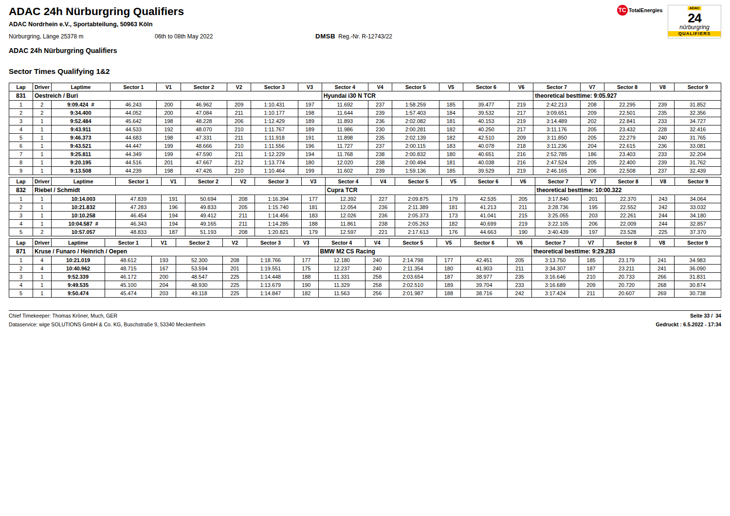ADAC 24h Nürburgring Qualifiers
ADAC Nordrhein e.V., Sportabteilung, 50963 Köln
Nürburgring, Länge 25378 m 06th to 08th May 2022 DMSBReg.-Nr. R-12743/22
ADAC 24h Nürburgring Qualifiers
TC TotalEnergies
ADAC 24 nürburgring QUALIFIERS
Sector Times Qualifying 1&2
| 831 | Oestreich / Buri | Hyundai i30 N TCR | theoretical besttime: 9:05.927 |
| Lap | Driver | Laptime | Sector 1 | V1 | Sector 2 | V2 | Sector 3 | V3 | Sector 4 | V4 | Sector 5 | V5 | Sector 6 | V6 | Sector 7 | V7 | Sector 8 | V8 | Sector 9 |
| 1 | 2 | 9:09.424 # | 46.243 | 200 | 46.962 | 209 | 1:10.431 | 197 | 11.692 | 237 | 1:58.259 | 185 | 39.477 | 219 | 2:42.213 | 208 | 22.295 | 239 | 31.852 |
| 2 | 2 | 9:34.400 | 44.052 | 200 | 47.084 | 211 | 1:10.177 | 198 | 11.644 | 239 | 1:57.403 | 184 | 39.532 | 217 | 3:09.651 | 209 | 22.501 | 235 | 32.356 |
| 3 | 1 | 9:52.484 | 45.642 | 198 | 48.228 | 206 | 1:12.429 | 189 | 11.893 | 236 | 2:02.082 | 181 | 40.153 | 219 | 3:14.489 | 202 | 22.841 | 233 | 34.727 |
| 4 | 1 | 9:43.911 | 44.533 | 192 | 48.070 | 210 | 1:11.767 | 189 | 11.986 | 230 | 2:00.281 | 182 | 40.250 | 217 | 3:11.176 | 205 | 23.432 | 228 | 32.416 |
| 5 | 1 | 9:46.373 | 44.683 | 198 | 47.331 | 211 | 1:11.918 | 191 | 11.898 | 235 | 2:02.139 | 182 | 42.510 | 209 | 3:11.850 | 205 | 22.279 | 240 | 31.765 |
| 6 | 1 | 9:43.521 | 44.447 | 199 | 48.666 | 210 | 1:11.556 | 196 | 11.727 | 237 | 2:00.115 | 183 | 40.078 | 218 | 3:11.236 | 204 | 22.615 | 236 | 33.081 |
| 7 | 1 | 9:25.811 | 44.349 | 199 | 47.590 | 211 | 1:12.229 | 194 | 11.768 | 238 | 2:00.832 | 180 | 40.651 | 216 | 2:52.785 | 186 | 23.403 | 233 | 32.204 |
| 8 | 1 | 9:20.195 | 44.516 | 201 | 47.667 | 212 | 1:13.774 | 180 | 12.020 | 238 | 2:00.494 | 181 | 40.038 | 216 | 2:47.524 | 205 | 22.400 | 239 | 31.762 |
| 9 | 1 | 9:13.508 | 44.239 | 198 | 47.426 | 210 | 1:10.464 | 199 | 11.602 | 239 | 1:59.136 | 185 | 39.529 | 219 | 2:46.165 | 206 | 22.508 | 237 | 32.439 |
| 832 | Riebel / Schmidt | Cupra TCR | theoretical besttime: 10:00.322 |
| Lap | Driver | Laptime | Sector 1 | V1 | Sector 2 | V2 | Sector 3 | V3 | Sector 4 | V4 | Sector 5 | V5 | Sector 6 | V6 | Sector 7 | V7 | Sector 8 | V8 | Sector 9 |
| 1 | 1 | 10:14.003 | 47.839 | 191 | 50.694 | 208 | 1:16.394 | 177 | 12.392 | 227 | 2:09.875 | 179 | 42.535 | 205 | 3:17.840 | 201 | 22.370 | 243 | 34.064 |
| 2 | 1 | 10:21.832 | 47.283 | 196 | 49.833 | 205 | 1:15.740 | 181 | 12.054 | 236 | 2:11.389 | 181 | 41.213 | 211 | 3:28.736 | 195 | 22.552 | 242 | 33.032 |
| 3 | 1 | 10:10.258 | 46.454 | 194 | 49.412 | 211 | 1:14.456 | 183 | 12.026 | 236 | 2:05.373 | 173 | 41.041 | 215 | 3:25.055 | 203 | 22.261 | 244 | 34.180 |
| 4 | 1 | 10:04.587 # | 46.343 | 194 | 49.165 | 211 | 1:14.285 | 188 | 11.861 | 238 | 2:05.263 | 182 | 40.699 | 219 | 3:22.105 | 206 | 22.009 | 244 | 32.857 |
| 5 | 2 | 10:57.057 | 48.833 | 187 | 51.193 | 208 | 1:20.821 | 179 | 12.597 | 221 | 2:17.613 | 176 | 44.663 | 190 | 3:40.439 | 197 | 23.528 | 225 | 37.370 |
| 871 | Kruse / Funaro / Heinrich / Oepen | BMW M2 CS Racing | theoretical besttime: 9:29.283 |
| Lap | Driver | Laptime | Sector 1 | V1 | Sector 2 | V2 | Sector 3 | V3 | Sector 4 | V4 | Sector 5 | V5 | Sector 6 | V6 | Sector 7 | V7 | Sector 8 | V8 | Sector 9 |
| 1 | 4 | 10:21.019 | 48.612 | 193 | 52.300 | 208 | 1:18.766 | 177 | 12.180 | 240 | 2:14.798 | 177 | 42.451 | 205 | 3:13.750 | 185 | 23.179 | 241 | 34.983 |
| 2 | 4 | 10:40.962 | 48.715 | 167 | 53.594 | 201 | 1:19.551 | 175 | 12.237 | 240 | 2:11.354 | 180 | 41.903 | 211 | 3:34.307 | 187 | 23.211 | 241 | 36.090 |
| 3 | 1 | 9:52.339 | 46.172 | 200 | 48.547 | 225 | 1:14.448 | 188 | 11.331 | 258 | 2:03.654 | 187 | 38.977 | 235 | 3:16.646 | 210 | 20.733 | 266 | 31.831 |
| 4 | 1 | 9:49.535 | 45.100 | 204 | 48.930 | 225 | 1:13.679 | 190 | 11.329 | 258 | 2:02.510 | 189 | 39.704 | 233 | 3:16.689 | 209 | 20.720 | 268 | 30.874 |
| 5 | 1 | 9:50.474 | 45.474 | 203 | 49.118 | 225 | 1:14.847 | 182 | 11.563 | 256 | 2:01.987 | 188 | 38.716 | 242 | 3:17.424 | 211 | 20.607 | 269 | 30.738 |
Chief Timekeeper: Thomas Kröner, Much, GER Seite 33 / 34
Dataservice: wige SOLUTIONS GmbH & Co. KG, Buschstraße 9, 53340 Meckenheim Gedruckt : 6.5.2022 - 17:34